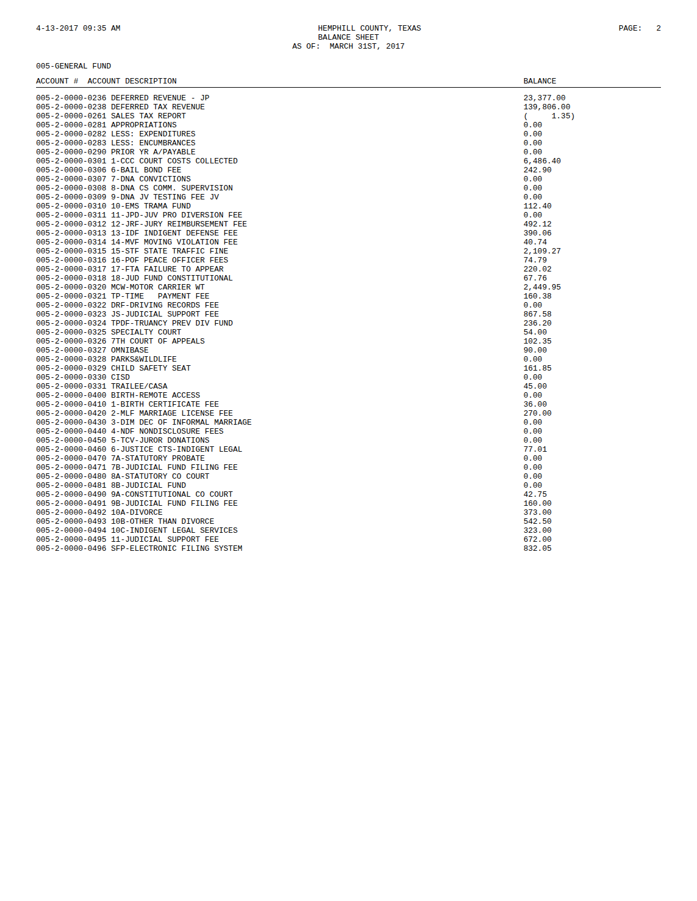4-13-2017 09:35 AM HEMPHILL COUNTY, TEXAS PAGE: 2
BALANCE SHEET
AS OF: MARCH 31ST, 2017
005-GENERAL FUND
| ACCOUNT # ACCOUNT DESCRIPTION | BALANCE |
| --- | --- |
| 005-2-0000-0236 DEFERRED REVENUE - JP | 23,377.00 |
| 005-2-0000-0238 DEFERRED TAX REVENUE | 139,806.00 |
| 005-2-0000-0261 SALES TAX REPORT | ( 1.35) |
| 005-2-0000-0281 APPROPRIATIONS | 0.00 |
| 005-2-0000-0282 LESS: EXPENDITURES | 0.00 |
| 005-2-0000-0283 LESS: ENCUMBRANCES | 0.00 |
| 005-2-0000-0290 PRIOR YR A/PAYABLE | 0.00 |
| 005-2-0000-0301 1-CCC COURT COSTS COLLECTED | 6,486.40 |
| 005-2-0000-0306 6-BAIL BOND FEE | 242.90 |
| 005-2-0000-0307 7-DNA CONVICTIONS | 0.00 |
| 005-2-0000-0308 8-DNA CS COMM. SUPERVISION | 0.00 |
| 005-2-0000-0309 9-DNA JV TESTING FEE JV | 0.00 |
| 005-2-0000-0310 10-EMS TRAMA FUND | 112.40 |
| 005-2-0000-0311 11-JPD-JUV PRO DIVERSION FEE | 0.00 |
| 005-2-0000-0312 12-JRF-JURY REIMBURSEMENT FEE | 492.12 |
| 005-2-0000-0313 13-IDF INDIGENT DEFENSE FEE | 390.06 |
| 005-2-0000-0314 14-MVF MOVING VIOLATION FEE | 40.74 |
| 005-2-0000-0315 15-STF STATE TRAFFIC FINE | 2,109.27 |
| 005-2-0000-0316 16-POF PEACE OFFICER FEES | 74.79 |
| 005-2-0000-0317 17-FTA FAILURE TO APPEAR | 220.02 |
| 005-2-0000-0318 18-JUD FUND CONSTITUTIONAL | 67.76 |
| 005-2-0000-0320 MCW-MOTOR CARRIER WT | 2,449.95 |
| 005-2-0000-0321 TP-TIME PAYMENT FEE | 160.38 |
| 005-2-0000-0322 DRF-DRIVING RECORDS FEE | 0.00 |
| 005-2-0000-0323 JS-JUDICIAL SUPPORT FEE | 867.58 |
| 005-2-0000-0324 TPDF-TRUANCY PREV DIV FUND | 236.20 |
| 005-2-0000-0325 SPECIALTY COURT | 54.00 |
| 005-2-0000-0326 7TH COURT OF APPEALS | 102.35 |
| 005-2-0000-0327 OMNIBASE | 90.00 |
| 005-2-0000-0328 PARKS&WILDLIFE | 0.00 |
| 005-2-0000-0329 CHILD SAFETY SEAT | 161.85 |
| 005-2-0000-0330 CISD | 0.00 |
| 005-2-0000-0331 TRAILEE/CASA | 45.00 |
| 005-2-0000-0400 BIRTH-REMOTE ACCESS | 0.00 |
| 005-2-0000-0410 1-BIRTH CERTIFICATE FEE | 36.00 |
| 005-2-0000-0420 2-MLF MARRIAGE LICENSE FEE | 270.00 |
| 005-2-0000-0430 3-DIM DEC OF INFORMAL MARRIAGE | 0.00 |
| 005-2-0000-0440 4-NDF NONDISCLOSURE FEES | 0.00 |
| 005-2-0000-0450 5-TCV-JUROR DONATIONS | 0.00 |
| 005-2-0000-0460 6-JUSTICE CTS-INDIGENT LEGAL | 77.01 |
| 005-2-0000-0470 7A-STATUTORY PROBATE | 0.00 |
| 005-2-0000-0471 7B-JUDICIAL FUND FILING FEE | 0.00 |
| 005-2-0000-0480 8A-STATUTORY CO COURT | 0.00 |
| 005-2-0000-0481 8B-JUDICIAL FUND | 0.00 |
| 005-2-0000-0490 9A-CONSTITUTIONAL CO COURT | 42.75 |
| 005-2-0000-0491 9B-JUDICIAL FUND FILING FEE | 160.00 |
| 005-2-0000-0492 10A-DIVORCE | 373.00 |
| 005-2-0000-0493 10B-OTHER THAN DIVORCE | 542.50 |
| 005-2-0000-0494 10C-INDIGENT LEGAL SERVICES | 323.00 |
| 005-2-0000-0495 11-JUDICIAL SUPPORT FEE | 672.00 |
| 005-2-0000-0496 SFP-ELECTRONIC FILING SYSTEM | 832.05 |